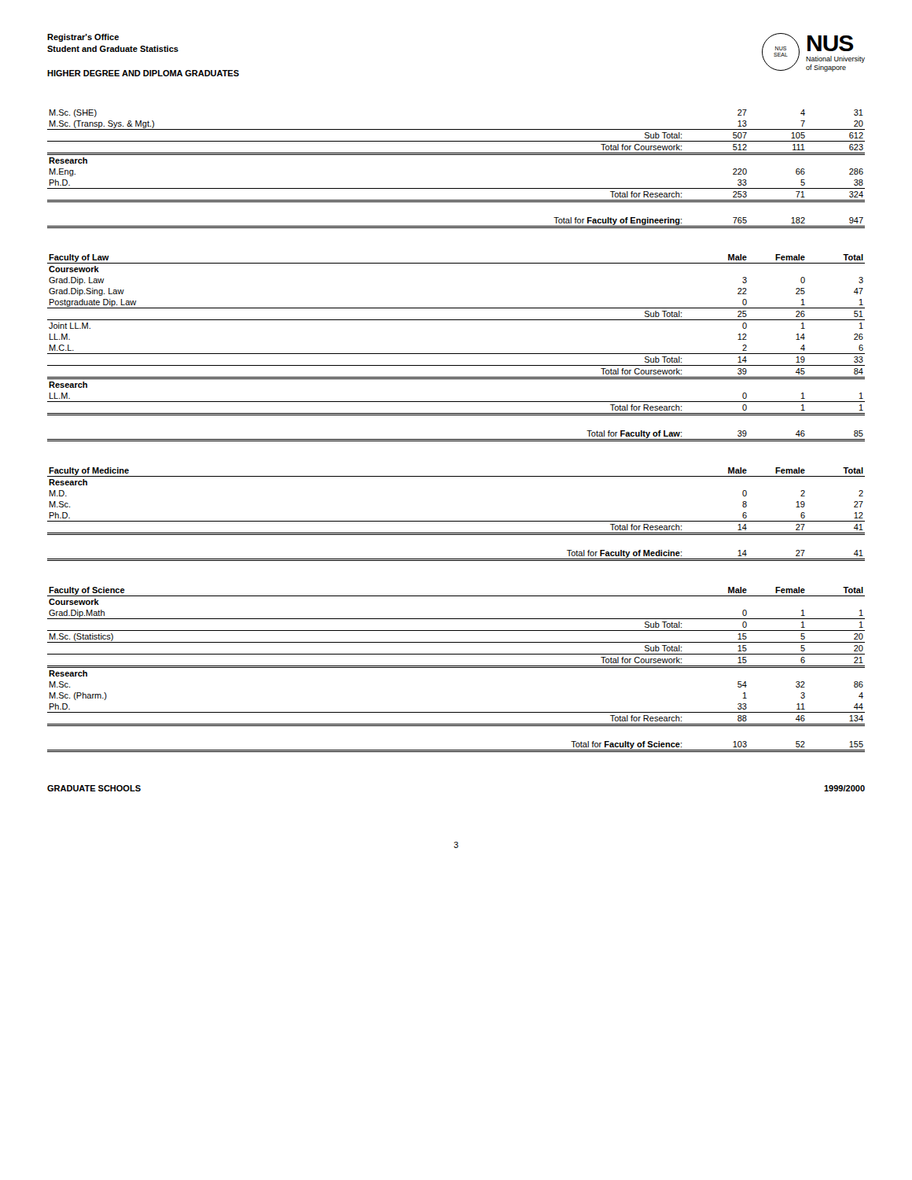Registrar's Office
Student and Graduate Statistics
HIGHER DEGREE AND DIPLOMA GRADUATES
NUS
SEAL
NUS
National University
of Singapore
| M.Sc. (SHE) | 27 | 4 | 31 |
| M.Sc. (Transp. Sys. & Mgt.) | 13 | 7 | 20 |
| Sub Total: | 507 | 105 | 612 |
| Total for Coursework: | 512 | 111 | 623 |
| Research | | | |
| M.Eng. | 220 | 66 | 286 |
| Ph.D. | 33 | 5 | 38 |
| Total for Research: | 253 | 71 | 324 |
| Total for Faculty of Engineering : | 765 | 182 | 947 |
| Faculty of Law | Male | Female | Total |
| Coursework | | | |
| Grad.Dip. Law | 3 | 0 | 3 |
| Grad.Dip.Sing. Law | 22 | 25 | 47 |
| Postgraduate Dip. Law | 0 | 1 | 1 |
| Sub Total: | 25 | 26 | 51 |
| Joint LL.M. | 0 | 1 | 1 |
| LL.M. | 12 | 14 | 26 |
| M.C.L. | 2 | 4 | 6 |
| Sub Total: | 14 | 19 | 33 |
| Total for Coursework: | 39 | 45 | 84 |
| Research | | | |
| LL.M. | 0 | 1 | 1 |
| Total for Research: | 0 | 1 | 1 |
| Total for Faculty of Law : | 39 | 46 | 85 |
| Faculty of Medicine | Male | Female | Total |
| Research | | | |
| M.D. | 0 | 2 | 2 |
| M.Sc. | 8 | 19 | 27 |
| Ph.D. | 6 | 6 | 12 |
| Total for Research: | 14 | 27 | 41 |
| Total for Faculty of Medicine : | 14 | 27 | 41 |
| Faculty of Science | Male | Female | Total |
| Coursework | | | |
| Grad.Dip.Math | 0 | 1 | 1 |
| Sub Total: | 0 | 1 | 1 |
| M.Sc. (Statistics) | 15 | 5 | 20 |
| Sub Total: | 15 | 5 | 20 |
| Total for Coursework: | 15 | 6 | 21 |
| Research | | | |
| M.Sc. | 54 | 32 | 86 |
| M.Sc. (Pharm.) | 1 | 3 | 4 |
| Ph.D. | 33 | 11 | 44 |
| Total for Research: | 88 | 46 | 134 |
| Total for Faculty of Science : | 103 | 52 | 155 |
GRADUATE SCHOOLS
1999/2000
3